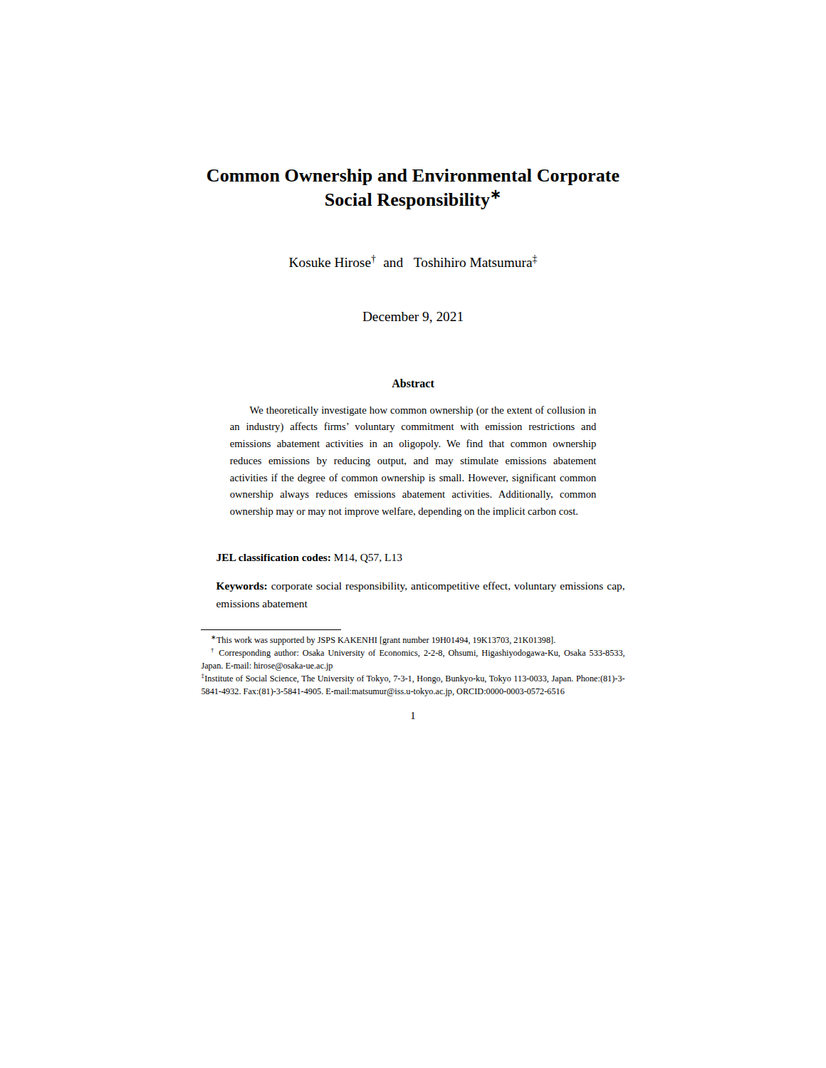Common Ownership and Environmental Corporate
Social Responsibility∗
Kosuke Hirose† and Toshihiro Matsumura‡
December 9, 2021
Abstract
We theoretically investigate how common ownership (or the extent of collusion in an industry) affects firms’ voluntary commitment with emission restrictions and emissions abatement activities in an oligopoly. We find that common ownership reduces emissions by reducing output, and may stimulate emissions abatement activities if the degree of common ownership is small. However, significant common ownership always reduces emissions abatement activities. Additionally, common ownership may or may not improve welfare, depending on the implicit carbon cost.
JEL classification codes: M14, Q57, L13
Keywords: corporate social responsibility, anticompetitive effect, voluntary emissions cap, emissions abatement
∗This work was supported by JSPS KAKENHI [grant number 19H01494, 19K13703, 21K01398].
† Corresponding author: Osaka University of Economics, 2-2-8, Ohsumi, Higashiyodogawa-Ku, Osaka 533-8533, Japan. E-mail: hirose@osaka-ue.ac.jp
‡Institute of Social Science, The University of Tokyo, 7-3-1, Hongo, Bunkyo-ku, Tokyo 113-0033, Japan. Phone:(81)-3-5841-4932. Fax:(81)-3-5841-4905. E-mail:matsumur@iss.u-tokyo.ac.jp, ORCID:0000-0003-0572-6516
1